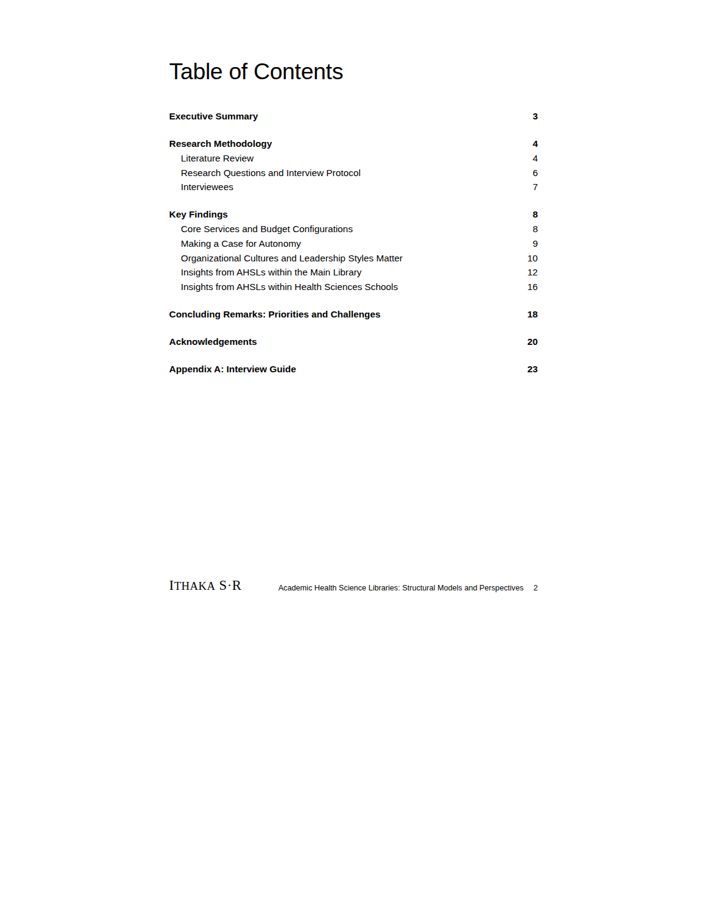Table of Contents
Executive Summary 3
Research Methodology 4
Literature Review 4
Research Questions and Interview Protocol 6
Interviewees 7
Key Findings 8
Core Services and Budget Configurations 8
Making a Case for Autonomy 9
Organizational Cultures and Leadership Styles Matter 10
Insights from AHSLs within the Main Library 12
Insights from AHSLs within Health Sciences Schools 16
Concluding Remarks: Priorities and Challenges 18
Acknowledgements 20
Appendix A: Interview Guide 23
ITHAKA S·R
Academic Health Science Libraries: Structural Models and Perspectives 2